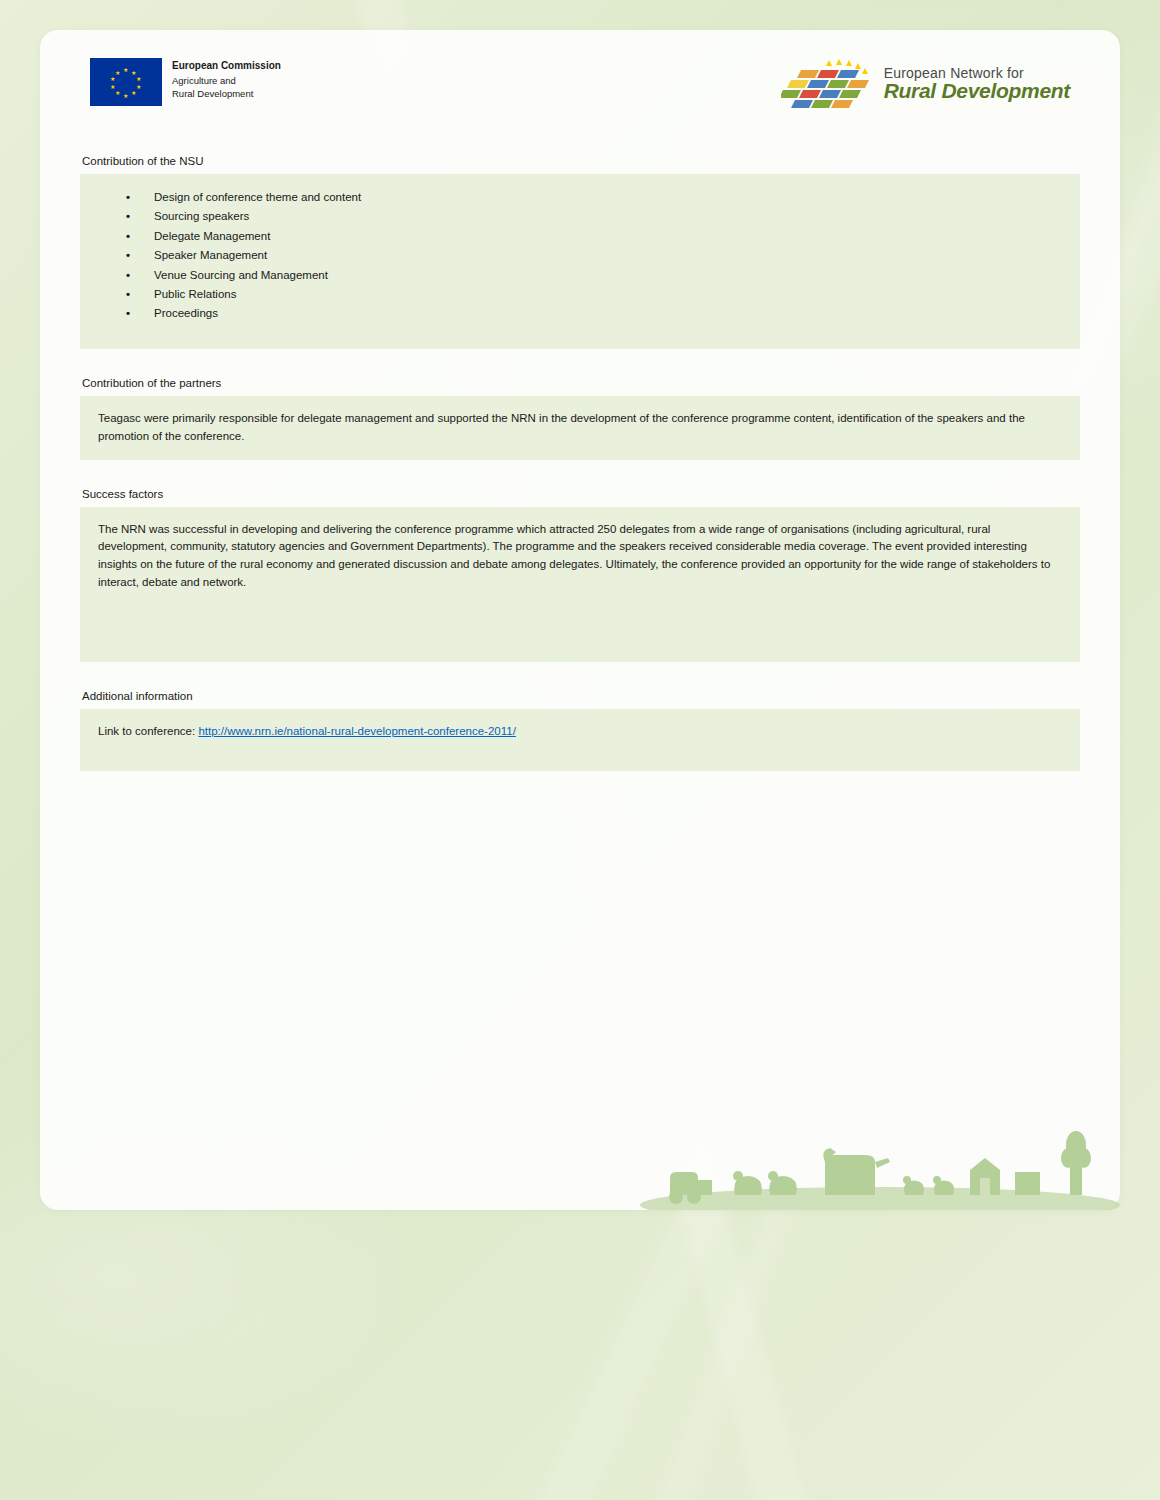★ ★ ★ ★ ★ ★ ★ ★ ★ ★
European Commission
Agriculture and
Rural Development
European Network for
Rural Development
Contribution of the NSU
Design of conference theme and content
Sourcing speakers
Delegate Management
Speaker Management
Venue Sourcing and Management
Public Relations
Proceedings
Contribution of the partners
Teagasc were primarily responsible for delegate management and supported the NRN in the development of the conference programme content, identification of the speakers and the promotion of the conference.
Success factors
The NRN was successful in developing and delivering the conference programme which attracted 250 delegates from a wide range of organisations (including agricultural, rural development, community, statutory agencies and Government Departments). The programme and the speakers received considerable media coverage. The event provided interesting insights on the future of the rural economy and generated discussion and debate among delegates. Ultimately, the conference provided an opportunity for the wide range of stakeholders to interact, debate and network.
Additional information
Link to conference: http://www.nrn.ie/national-rural-development-conference-2011/